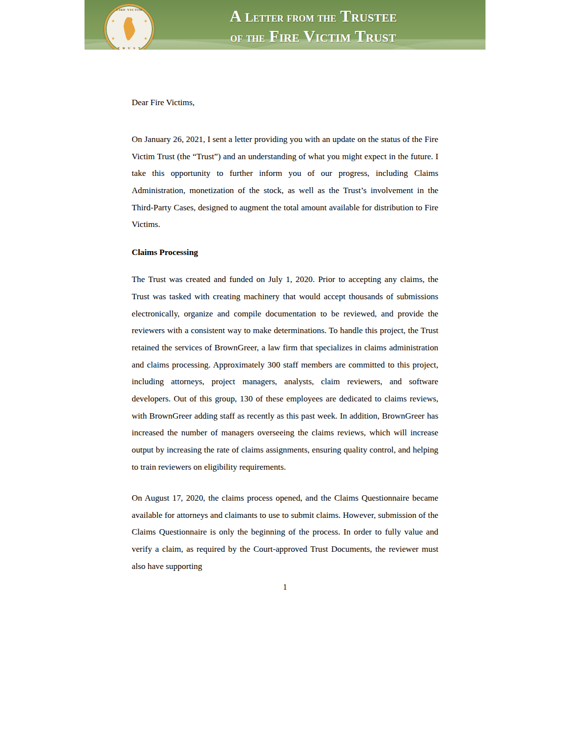Fire Victim T R U S T
A Letter from the Trustee of the Fire Victim Trust
Dear Fire Victims,
On January 26, 2021, I sent a letter providing you with an update on the status of the Fire Victim Trust (the “Trust”) and an understanding of what you might expect in the future. I take this opportunity to further inform you of our progress, including Claims Administration, monetization of the stock, as well as the Trust’s involvement in the Third-Party Cases, designed to augment the total amount available for distribution to Fire Victims.
Claims Processing
The Trust was created and funded on July 1, 2020. Prior to accepting any claims, the Trust was tasked with creating machinery that would accept thousands of submissions electronically, organize and compile documentation to be reviewed, and provide the reviewers with a consistent way to make determinations. To handle this project, the Trust retained the services of BrownGreer, a law firm that specializes in claims administration and claims processing. Approximately 300 staff members are committed to this project, including attorneys, project managers, analysts, claim reviewers, and software developers. Out of this group, 130 of these employees are dedicated to claims reviews, with BrownGreer adding staff as recently as this past week. In addition, BrownGreer has increased the number of managers overseeing the claims reviews, which will increase output by increasing the rate of claims assignments, ensuring quality control, and helping to train reviewers on eligibility requirements.
On August 17, 2020, the claims process opened, and the Claims Questionnaire became available for attorneys and claimants to use to submit claims. However, submission of the Claims Questionnaire is only the beginning of the process. In order to fully value and verify a claim, as required by the Court-approved Trust Documents, the reviewer must also have supporting
1